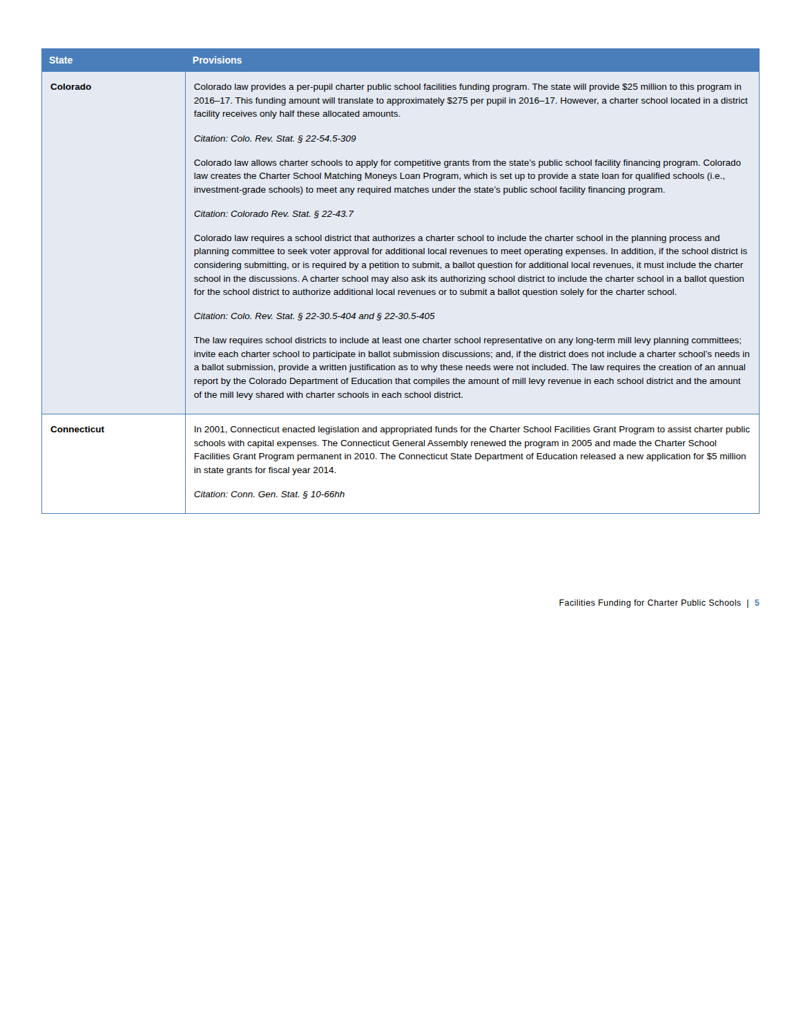| State | Provisions |
| --- | --- |
| Colorado | Colorado law provides a per-pupil charter public school facilities funding program. The state will provide $25 million to this program in 2016–17. This funding amount will translate to approximately $275 per pupil in 2016–17. However, a charter school located in a district facility receives only half these allocated amounts. Citation: Colo. Rev. Stat. § 22-54.5-309 Colorado law allows charter schools to apply for competitive grants from the state’s public school facility financing program. Colorado law creates the Charter School Matching Moneys Loan Program, which is set up to provide a state loan for qualified schools (i.e., investment-grade schools) to meet any required matches under the state’s public school facility financing program. Citation: Colorado Rev. Stat. § 22-43.7 Colorado law requires a school district that authorizes a charter school to include the charter school in the planning process and planning committee to seek voter approval for additional local revenues to meet operating expenses. In addition, if the school district is considering submitting, or is required by a petition to submit, a ballot question for additional local revenues, it must include the charter school in the discussions. A charter school may also ask its authorizing school district to include the charter school in a ballot question for the school district to authorize additional local revenues or to submit a ballot question solely for the charter school. Citation: Colo. Rev. Stat. § 22-30.5-404 and § 22-30.5-405 The law requires school districts to include at least one charter school representative on any long-term mill levy planning committees; invite each charter school to participate in ballot submission discussions; and, if the district does not include a charter school’s needs in a ballot submission, provide a written justification as to why these needs were not included. The law requires the creation of an annual report by the Colorado Department of Education that compiles the amount of mill levy revenue in each school district and the amount of the mill levy shared with charter schools in each school district. |
| Connecticut | In 2001, Connecticut enacted legislation and appropriated funds for the Charter School Facilities Grant Program to assist charter public schools with capital expenses. The Connecticut General Assembly renewed the program in 2005 and made the Charter School Facilities Grant Program permanent in 2010. The Connecticut State Department of Education released a new application for $5 million in state grants for fiscal year 2014. Citation: Conn. Gen. Stat. § 10-66hh |
Facilities Funding for Charter Public Schools | 5